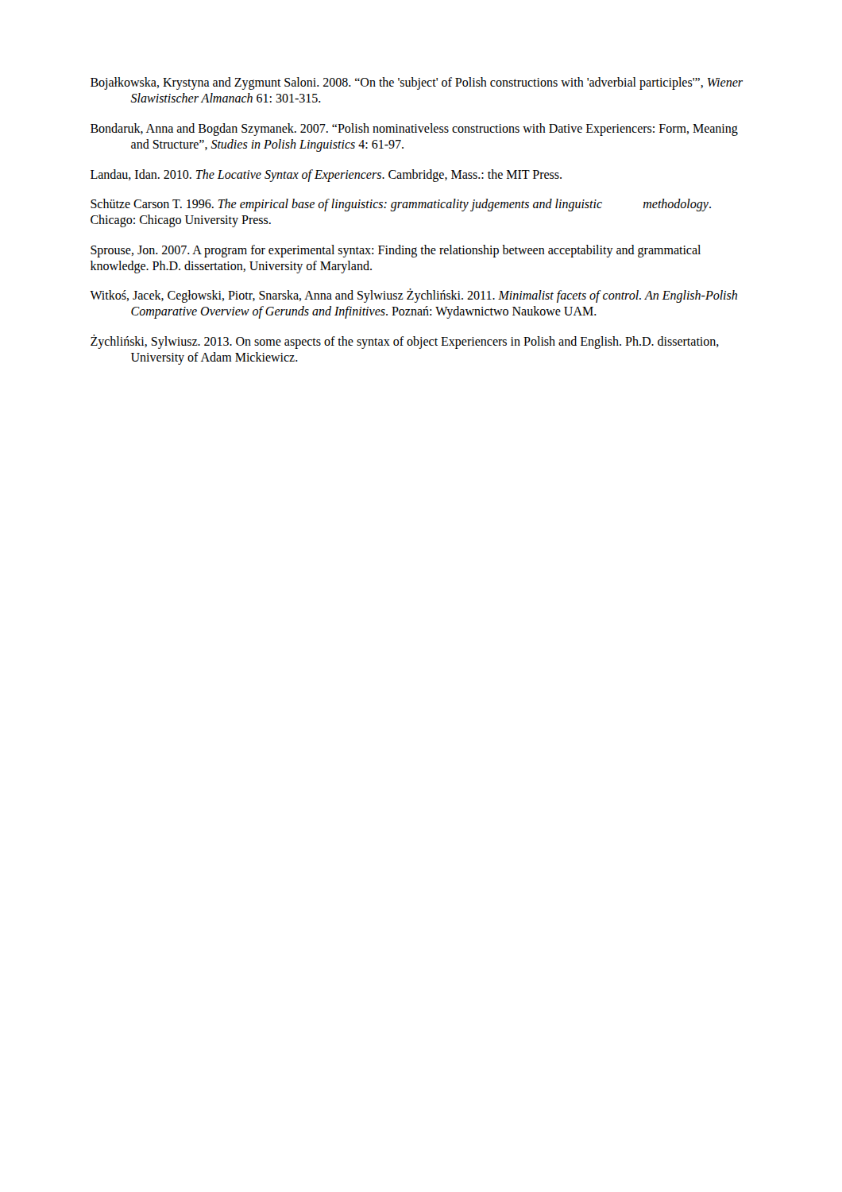Bojałkowska, Krystyna and Zygmunt Saloni. 2008. “On the 'subject' of Polish constructions with 'adverbial participles'”, Wiener Slawistischer Almanach 61: 301-315.
Bondaruk, Anna and Bogdan Szymanek. 2007. “Polish nominativeless constructions with Dative Experiencers: Form, Meaning and Structure”, Studies in Polish Linguistics 4: 61-97.
Landau, Idan. 2010. The Locative Syntax of Experiencers. Cambridge, Mass.: the MIT Press.
Schütze Carson T. 1996. The empirical base of linguistics: grammaticality judgements and linguistic methodology. Chicago: Chicago University Press.
Sprouse, Jon. 2007. A program for experimental syntax: Finding the relationship between acceptability and grammatical knowledge. Ph.D. dissertation, University of Maryland.
Witkoś, Jacek, Cegłowski, Piotr, Snarska, Anna and Sylwiusz Żychliński. 2011. Minimalist facets of control. An English-Polish Comparative Overview of Gerunds and Infinitives. Poznań: Wydawnictwo Naukowe UAM.
Żychliński, Sylwiusz. 2013. On some aspects of the syntax of object Experiencers in Polish and English. Ph.D. dissertation, University of Adam Mickiewicz.